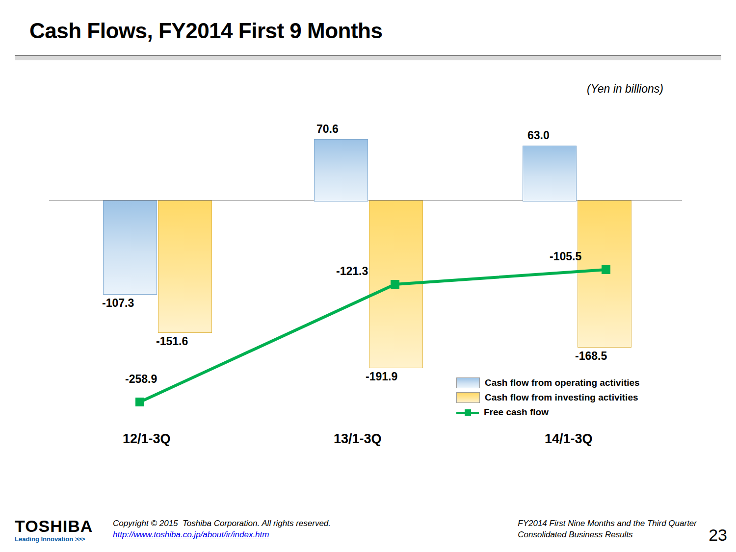Cash Flows, FY2014 First 9 Months
(Yen in billions)
-107.3
-151.6
70.6
-191.9
63.0
-168.5
-258.9
-121.3
-105.5
Cash flow from operating activities
Cash flow from investing activities
Free cash flow
12/1-3Q
13/1-3Q
14/1-3Q
TOSHIBA
Leading Innovation >>>
Copyright © 2015 Toshiba Corporation. All rights reserved.
http://www.toshiba.co.jp/about/ir/index.htm
FY2014 First Nine Months and the Third Quarter
Consolidated Business Results
23